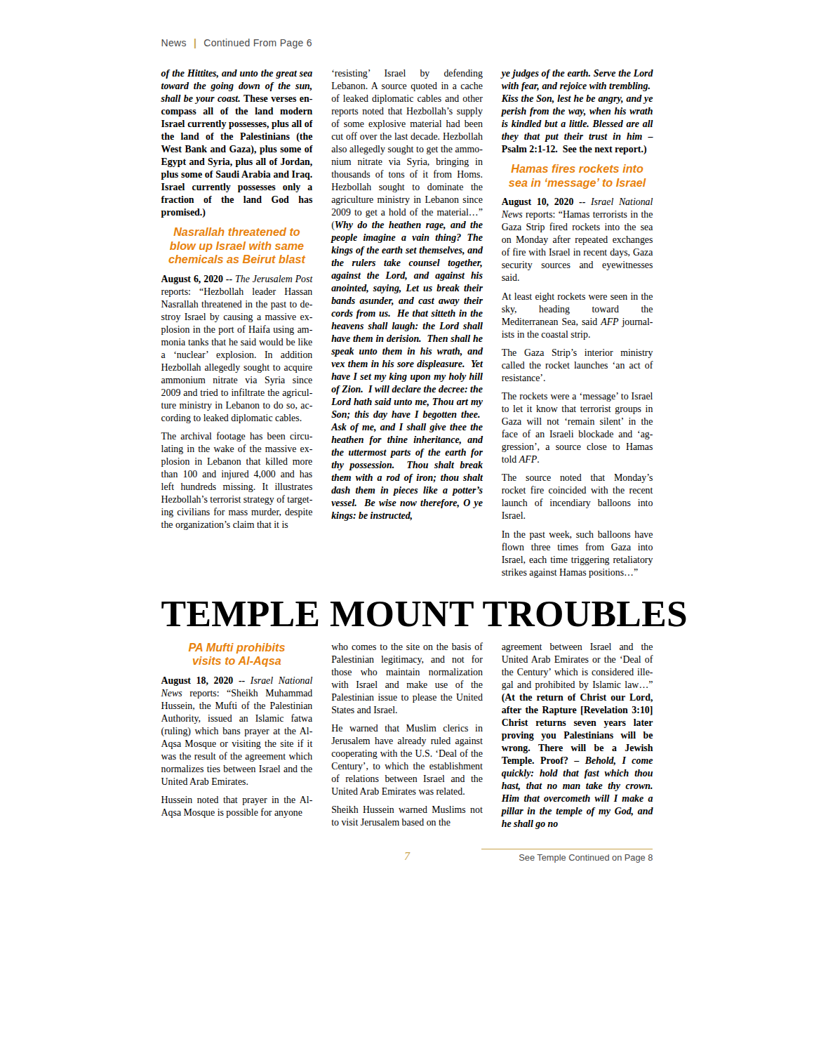News | Continued From Page 6
of the Hittites, and unto the great sea toward the going down of the sun, shall be your coast. These verses encompass all of the land modern Israel currently possesses, plus all of the land of the Palestinians (the West Bank and Gaza), plus some of Egypt and Syria, plus all of Jordan, plus some of Saudi Arabia and Iraq. Israel currently possesses only a fraction of the land God has promised.)
Nasrallah threatened to
blow up Israel with same
chemicals as Beirut blast
August 6, 2020 -- The Jerusalem Post reports: “Hezbollah leader Hassan Nasrallah threatened in the past to destroy Israel by causing a massive explosion in the port of Haifa using ammonia tanks that he said would be like a ‘nuclear’ explosion. In addition Hezbollah allegedly sought to acquire ammonium nitrate via Syria since 2009 and tried to infiltrate the agriculture ministry in Lebanon to do so, according to leaked diplomatic cables.
The archival footage has been circulating in the wake of the massive explosion in Lebanon that killed more than 100 and injured 4,000 and has left hundreds missing. It illustrates Hezbollah’s terrorist strategy of targeting civilians for mass murder, despite the organization’s claim that it is
‘resisting’ Israel by defending Lebanon. A source quoted in a cache of leaked diplomatic cables and other reports noted that Hezbollah’s supply of some explosive material had been cut off over the last decade. Hezbollah also allegedly sought to get the ammonium nitrate via Syria, bringing in thousands of tons of it from Homs. Hezbollah sought to dominate the agriculture ministry in Lebanon since 2009 to get a hold of the material…” (Why do the heathen rage, and the people imagine a vain thing? The kings of the earth set themselves, and the rulers take counsel together, against the Lord, and against his anointed, saying, Let us break their bands asunder, and cast away their cords from us. He that sitteth in the heavens shall laugh: the Lord shall have them in derision. Then shall he speak unto them in his wrath, and vex them in his sore displeasure. Yet have I set my king upon my holy hill of Zion. I will declare the decree: the Lord hath said unto me, Thou art my Son; this day have I begotten thee. Ask of me, and I shall give thee the heathen for thine inheritance, and the uttermost parts of the earth for thy possession. Thou shalt break them with a rod of iron; thou shalt dash them in pieces like a potter’s vessel. Be wise now therefore, O ye kings: be instructed,
ye judges of the earth. Serve the Lord with fear, and rejoice with trembling. Kiss the Son, lest he be angry, and ye perish from the way, when his wrath is kindled but a little. Blessed are all they that put their trust in him – Psalm 2:1-12. See the next report.)
Hamas fires rockets into
sea in ‘message’ to Israel
August 10, 2020 -- Israel National News reports: “Hamas terrorists in the Gaza Strip fired rockets into the sea on Monday after repeated exchanges of fire with Israel in recent days, Gaza security sources and eyewitnesses said.
At least eight rockets were seen in the sky, heading toward the Mediterranean Sea, said AFP journalists in the coastal strip.
The Gaza Strip’s interior ministry called the rocket launches ‘an act of resistance’.
The rockets were a ‘message’ to Israel to let it know that terrorist groups in Gaza will not ‘remain silent’ in the face of an Israeli blockade and ‘aggression’, a source close to Hamas told AFP.
The source noted that Monday’s rocket fire coincided with the recent launch of incendiary balloons into Israel.
In the past week, such balloons have flown three times from Gaza into Israel, each time triggering retaliatory strikes against Hamas positions…”
TEMPLE MOUNT TROUBLES
PA Mufti prohibits
visits to Al-Aqsa
August 18, 2020 -- Israel National News reports: “Sheikh Muhammad Hussein, the Mufti of the Palestinian Authority, issued an Islamic fatwa (ruling) which bans prayer at the Al-Aqsa Mosque or visiting the site if it was the result of the agreement which normalizes ties between Israel and the United Arab Emirates.
Hussein noted that prayer in the Al-Aqsa Mosque is possible for anyone
who comes to the site on the basis of Palestinian legitimacy, and not for those who maintain normalization with Israel and make use of the Palestinian issue to please the United States and Israel.
He warned that Muslim clerics in Jerusalem have already ruled against cooperating with the U.S. ‘Deal of the Century’, to which the establishment of relations between Israel and the United Arab Emirates was related.
Sheikh Hussein warned Muslims not to visit Jerusalem based on the
agreement between Israel and the United Arab Emirates or the ‘Deal of the Century’ which is considered illegal and prohibited by Islamic law…” (At the return of Christ our Lord, after the Rapture [Revelation 3:10] Christ returns seven years later proving you Palestinians will be wrong. There will be a Jewish Temple. Proof? – Behold, I come quickly: hold that fast which thou hast, that no man take thy crown. Him that overcometh will I make a pillar in the temple of my God, and he shall go no
7
See Temple Continued on Page 8